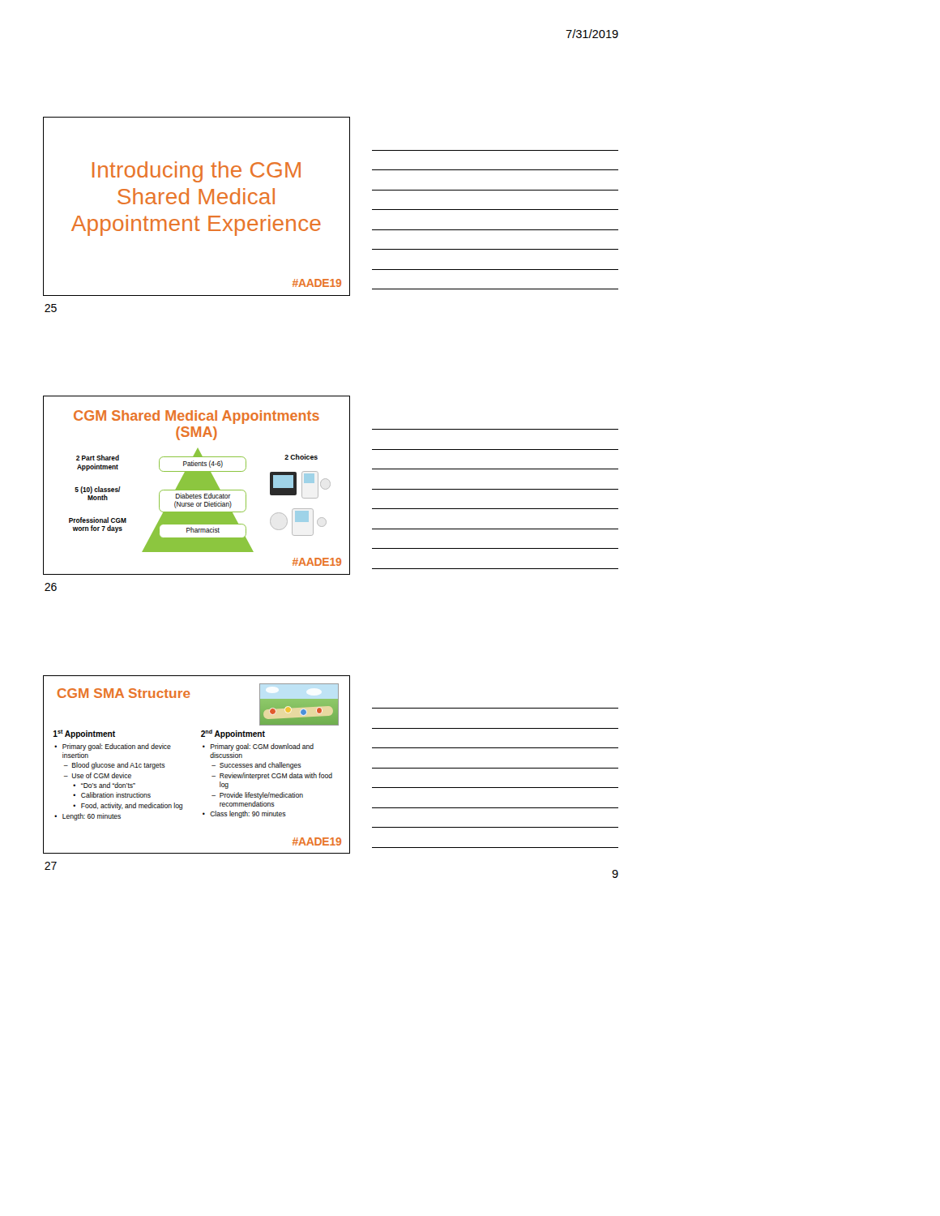7/31/2019
Introducing the CGM
Shared Medical
Appointment Experience
#AADE 19
25
CGM Shared Medical Appointments
(SMA)
2 Part Shared
Appointment
5 (10) classes/
Month
Professional CGM
worn for 7 days
Patients (4-6)
Diabetes Educator
(Nurse or Dietician)
Pharmacist
2 Choices
#AADE 19
26
CGM SMA Structure
1st Appointment
Primary goal: Education and device insertion
Blood glucose and A1c targets
Use of CGM device
“Do’s and “don’ts”
Calibration instructions
Food, activity, and medication log
Length: 60 minutes
2nd Appointment
Primary goal: CGM download and discussion
Successes and challenges
Review/interpret CGM data with food log
Provide lifestyle/medication recommendations
Class length: 90 minutes
#AADE 19
27
9